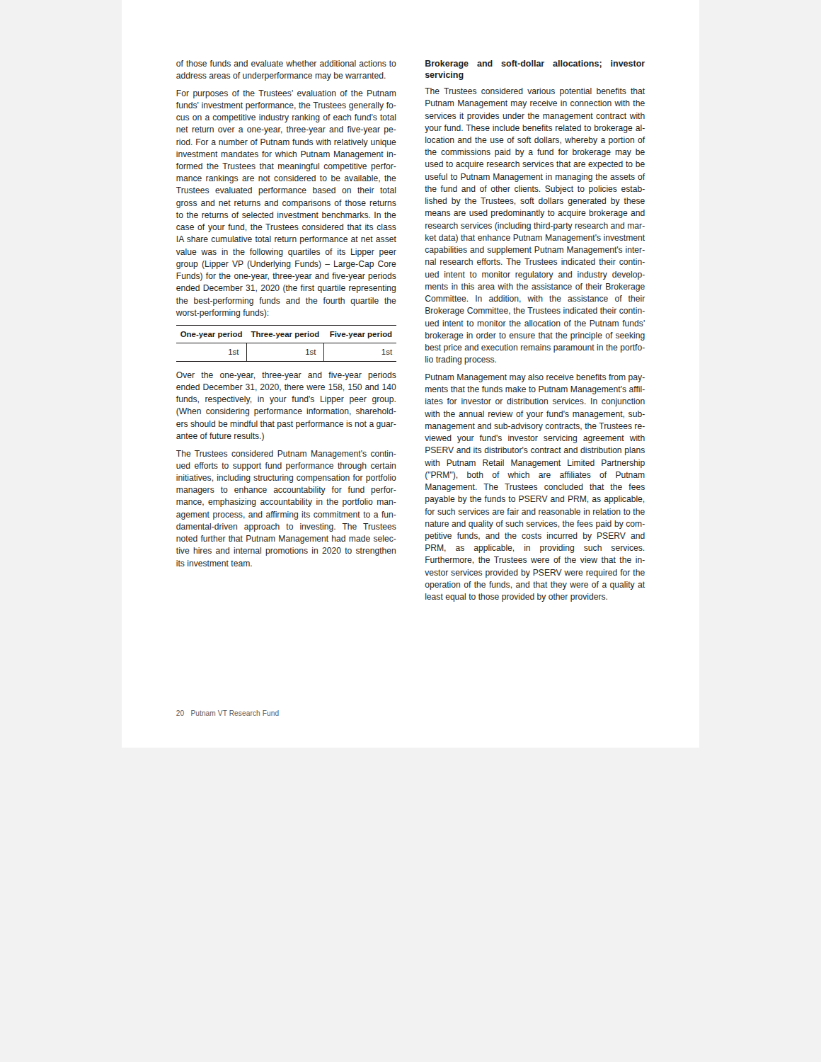of those funds and evaluate whether additional actions to address areas of underperformance may be warranted.
For purposes of the Trustees' evaluation of the Putnam funds' investment performance, the Trustees generally focus on a competitive industry ranking of each fund's total net return over a one-year, three-year and five-year period. For a number of Putnam funds with relatively unique investment mandates for which Putnam Management informed the Trustees that meaningful competitive performance rankings are not considered to be available, the Trustees evaluated performance based on their total gross and net returns and comparisons of those returns to the returns of selected investment benchmarks. In the case of your fund, the Trustees considered that its class IA share cumulative total return performance at net asset value was in the following quartiles of its Lipper peer group (Lipper VP (Underlying Funds) – Large-Cap Core Funds) for the one-year, three-year and five-year periods ended December 31, 2020 (the first quartile representing the best-performing funds and the fourth quartile the worst-performing funds):
| One-year period | Three-year period | Five-year period |
| --- | --- | --- |
| 1st | 1st | 1st |
Over the one-year, three-year and five-year periods ended December 31, 2020, there were 158, 150 and 140 funds, respectively, in your fund's Lipper peer group. (When considering performance information, shareholders should be mindful that past performance is not a guarantee of future results.)
The Trustees considered Putnam Management's continued efforts to support fund performance through certain initiatives, including structuring compensation for portfolio managers to enhance accountability for fund performance, emphasizing accountability in the portfolio management process, and affirming its commitment to a fundamental-driven approach to investing. The Trustees noted further that Putnam Management had made selective hires and internal promotions in 2020 to strengthen its investment team.
Brokerage and soft-dollar allocations; investor servicing
The Trustees considered various potential benefits that Putnam Management may receive in connection with the services it provides under the management contract with your fund. These include benefits related to brokerage allocation and the use of soft dollars, whereby a portion of the commissions paid by a fund for brokerage may be used to acquire research services that are expected to be useful to Putnam Management in managing the assets of the fund and of other clients. Subject to policies established by the Trustees, soft dollars generated by these means are used predominantly to acquire brokerage and research services (including third-party research and market data) that enhance Putnam Management's investment capabilities and supplement Putnam Management's internal research efforts. The Trustees indicated their continued intent to monitor regulatory and industry developments in this area with the assistance of their Brokerage Committee. In addition, with the assistance of their Brokerage Committee, the Trustees indicated their continued intent to monitor the allocation of the Putnam funds' brokerage in order to ensure that the principle of seeking best price and execution remains paramount in the portfolio trading process.
Putnam Management may also receive benefits from payments that the funds make to Putnam Management's affiliates for investor or distribution services. In conjunction with the annual review of your fund's management, sub-management and sub-advisory contracts, the Trustees reviewed your fund's investor servicing agreement with PSERV and its distributor's contract and distribution plans with Putnam Retail Management Limited Partnership ("PRM"), both of which are affiliates of Putnam Management. The Trustees concluded that the fees payable by the funds to PSERV and PRM, as applicable, for such services are fair and reasonable in relation to the nature and quality of such services, the fees paid by competitive funds, and the costs incurred by PSERV and PRM, as applicable, in providing such services. Furthermore, the Trustees were of the view that the investor services provided by PSERV were required for the operation of the funds, and that they were of a quality at least equal to those provided by other providers.
20 Putnam VT Research Fund